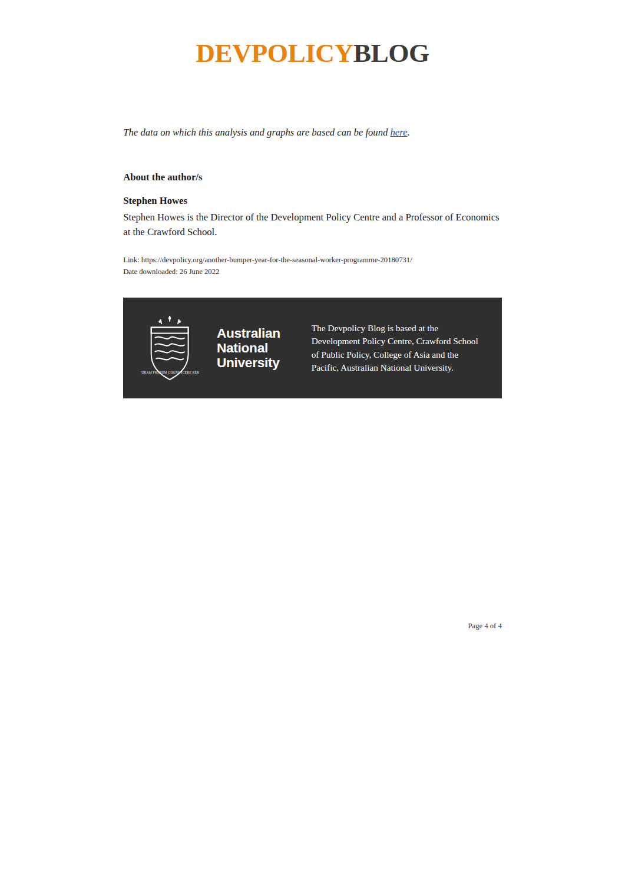DEVPOLICY BLOG
The data on which this analysis and graphs are based can be found here.
About the author/s
Stephen Howes
Stephen Howes is the Director of the Development Policy Centre and a Professor of Economics at the Crawford School.
Link: https://devpolicy.org/another-bumper-year-for-the-seasonal-worker-programme-20180731/
Date downloaded: 26 June 2022
NATURAM PRIMUM COGNOSCERE RERUM
Australian
National
University
The Devpolicy Blog is based at the Development Policy Centre, Crawford School of Public Policy, College of Asia and the Pacific, Australian National University.
Page 4 of 4